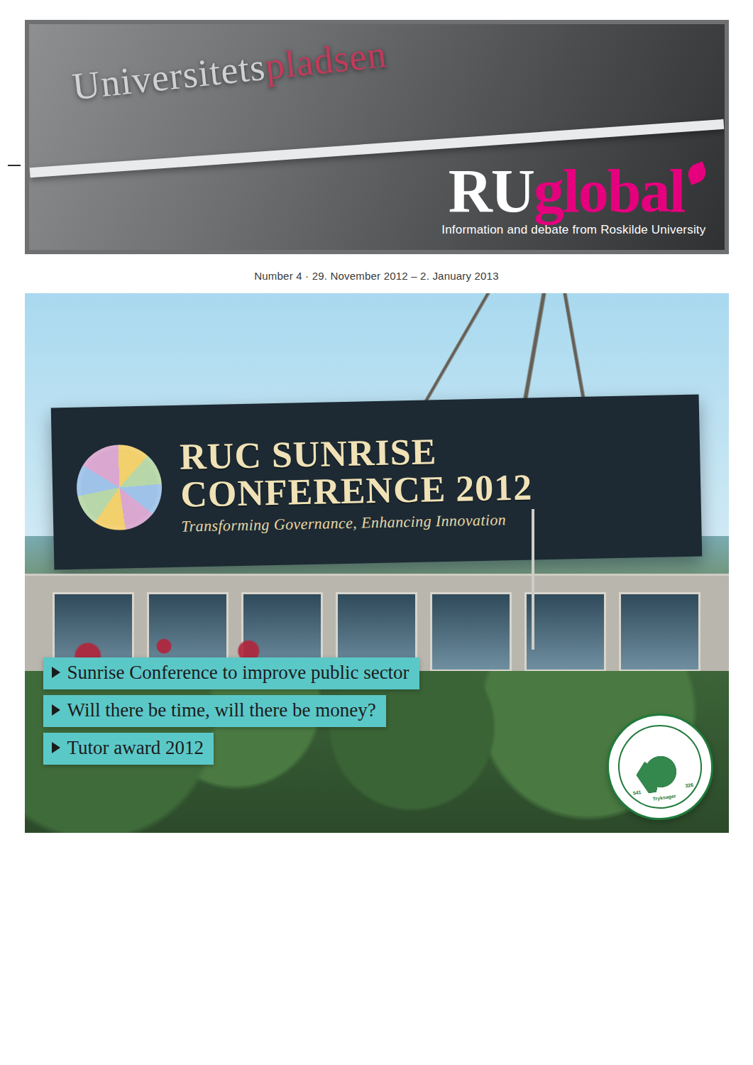Universitetspladsen
RU global
Information and debate from Roskilde University
Number 4 · 29. November 2012 – 2. January 2013
RUC SUNRISE
CONFERENCE 2012
Transforming Governance, Enhancing Innovation
Sunrise Conference to improve public sector Will there be time, will there be money? Tutor award 2012
541326
Tryksager